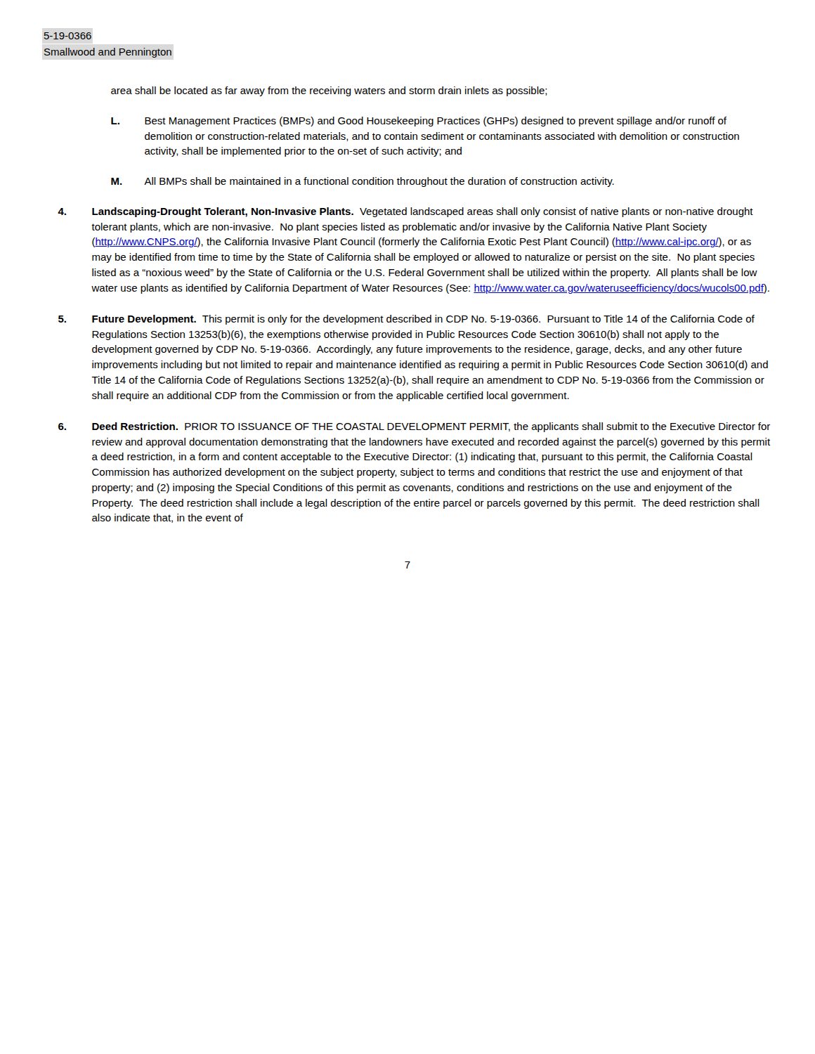5-19-0366
Smallwood and Pennington
area shall be located as far away from the receiving waters and storm drain inlets as possible;
L. Best Management Practices (BMPs) and Good Housekeeping Practices (GHPs) designed to prevent spillage and/or runoff of demolition or construction-related materials, and to contain sediment or contaminants associated with demolition or construction activity, shall be implemented prior to the on-set of such activity; and
M. All BMPs shall be maintained in a functional condition throughout the duration of construction activity.
4. Landscaping-Drought Tolerant, Non-Invasive Plants. Vegetated landscaped areas shall only consist of native plants or non-native drought tolerant plants, which are non-invasive. No plant species listed as problematic and/or invasive by the California Native Plant Society (http://www.CNPS.org/), the California Invasive Plant Council (formerly the California Exotic Pest Plant Council) (http://www.cal-ipc.org/), or as may be identified from time to time by the State of California shall be employed or allowed to naturalize or persist on the site. No plant species listed as a “noxious weed” by the State of California or the U.S. Federal Government shall be utilized within the property. All plants shall be low water use plants as identified by California Department of Water Resources (See: http://www.water.ca.gov/wateruseefficiency/docs/wucols00.pdf).
5. Future Development. This permit is only for the development described in CDP No. 5-19-0366. Pursuant to Title 14 of the California Code of Regulations Section 13253(b)(6), the exemptions otherwise provided in Public Resources Code Section 30610(b) shall not apply to the development governed by CDP No. 5-19-0366. Accordingly, any future improvements to the residence, garage, decks, and any other future improvements including but not limited to repair and maintenance identified as requiring a permit in Public Resources Code Section 30610(d) and Title 14 of the California Code of Regulations Sections 13252(a)-(b), shall require an amendment to CDP No. 5-19-0366 from the Commission or shall require an additional CDP from the Commission or from the applicable certified local government.
6. Deed Restriction. PRIOR TO ISSUANCE OF THE COASTAL DEVELOPMENT PERMIT, the applicants shall submit to the Executive Director for review and approval documentation demonstrating that the landowners have executed and recorded against the parcel(s) governed by this permit a deed restriction, in a form and content acceptable to the Executive Director: (1) indicating that, pursuant to this permit, the California Coastal Commission has authorized development on the subject property, subject to terms and conditions that restrict the use and enjoyment of that property; and (2) imposing the Special Conditions of this permit as covenants, conditions and restrictions on the use and enjoyment of the Property. The deed restriction shall include a legal description of the entire parcel or parcels governed by this permit. The deed restriction shall also indicate that, in the event of
7